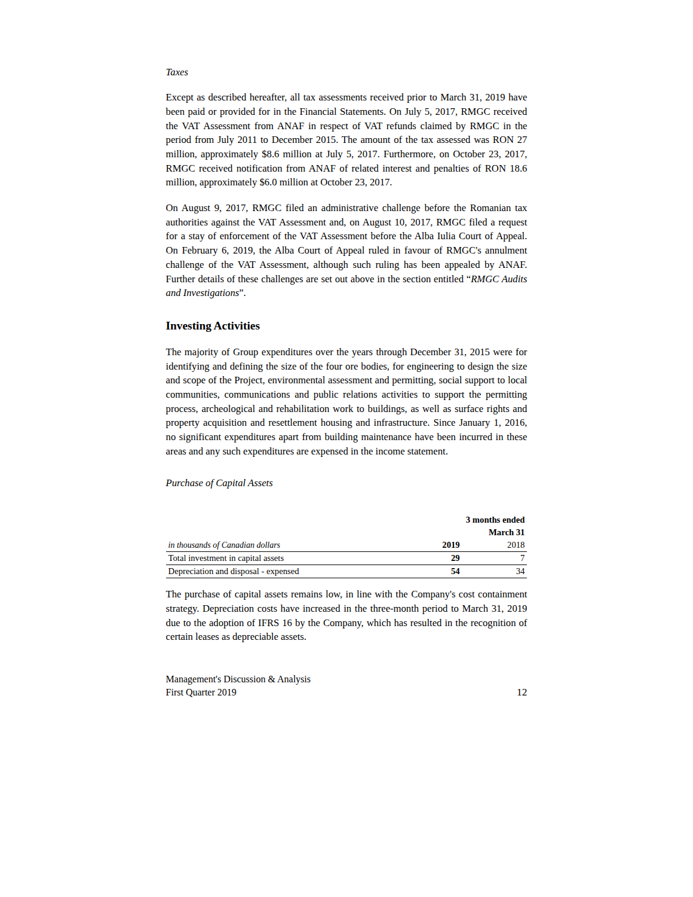Taxes
Except as described hereafter, all tax assessments received prior to March 31, 2019 have been paid or provided for in the Financial Statements. On July 5, 2017, RMGC received the VAT Assessment from ANAF in respect of VAT refunds claimed by RMGC in the period from July 2011 to December 2015. The amount of the tax assessed was RON 27 million, approximately $8.6 million at July 5, 2017. Furthermore, on October 23, 2017, RMGC received notification from ANAF of related interest and penalties of RON 18.6 million, approximately $6.0 million at October 23, 2017.
On August 9, 2017, RMGC filed an administrative challenge before the Romanian tax authorities against the VAT Assessment and, on August 10, 2017, RMGC filed a request for a stay of enforcement of the VAT Assessment before the Alba Iulia Court of Appeal. On February 6, 2019, the Alba Court of Appeal ruled in favour of RMGC's annulment challenge of the VAT Assessment, although such ruling has been appealed by ANAF. Further details of these challenges are set out above in the section entitled “RMGC Audits and Investigations”.
Investing Activities
The majority of Group expenditures over the years through December 31, 2015 were for identifying and defining the size of the four ore bodies, for engineering to design the size and scope of the Project, environmental assessment and permitting, social support to local communities, communications and public relations activities to support the permitting process, archeological and rehabilitation work to buildings, as well as surface rights and property acquisition and resettlement housing and infrastructure. Since January 1, 2016, no significant expenditures apart from building maintenance have been incurred in these areas and any such expenditures are expensed in the income statement.
Purchase of Capital Assets
| | 3 months ended |
| | March 31 |
| in thousands of Canadian dollars | 2019 | 2018 |
| Total investment in capital assets | 29 | 7 |
| Depreciation and disposal - expensed | 54 | 34 |
The purchase of capital assets remains low, in line with the Company's cost containment strategy. Depreciation costs have increased in the three-month period to March 31, 2019 due to the adoption of IFRS 16 by the Company, which has resulted in the recognition of certain leases as depreciable assets.
Management's Discussion & Analysis
First Quarter 2019
12